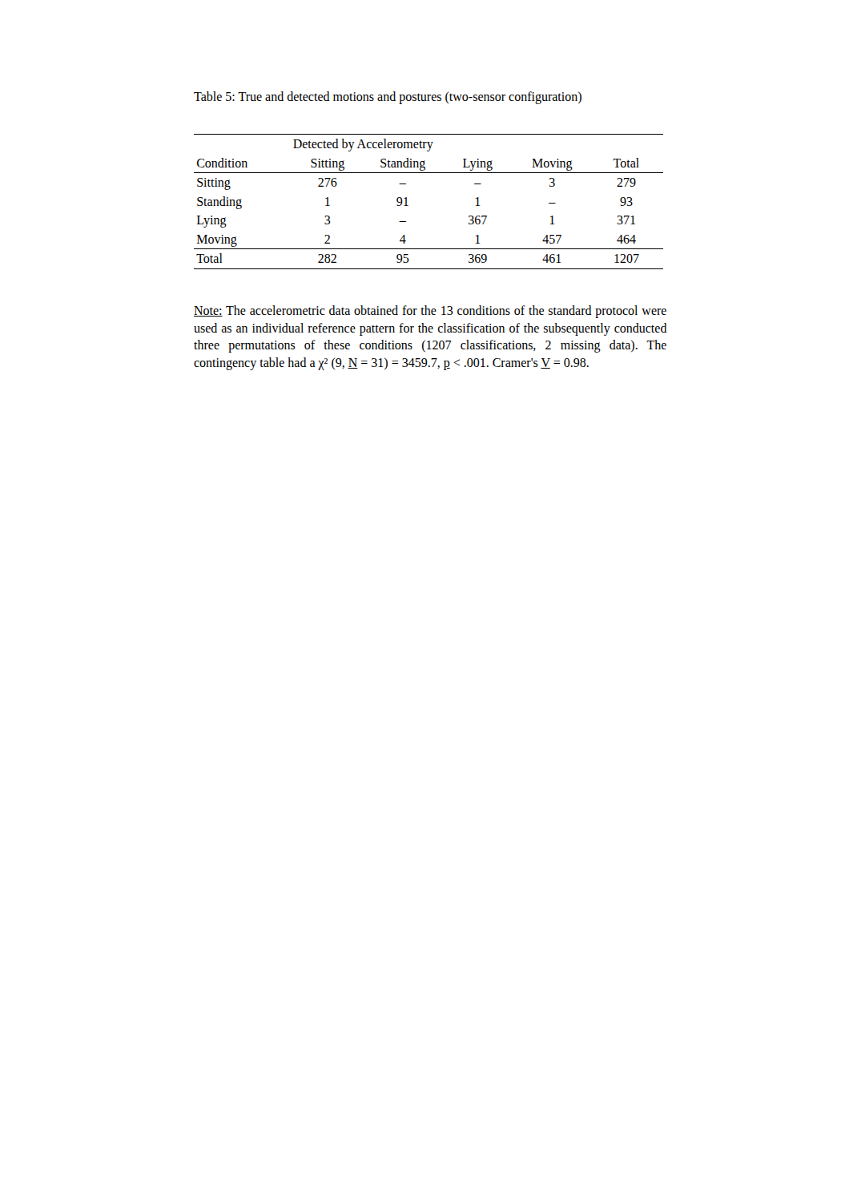Table 5: True and detected motions and postures (two-sensor configuration)
| | Detected by Accelerometry | |
| --- | --- | --- |
| Condition | Sitting | Standing | Lying | Moving | Total |
| Sitting | 276 | – | – | 3 | 279 |
| Standing | 1 | 91 | 1 | – | 93 |
| Lying | 3 | – | 367 | 1 | 371 |
| Moving | 2 | 4 | 1 | 457 | 464 |
| Total | 282 | 95 | 369 | 461 | 1207 |
Note: The accelerometric data obtained for the 13 conditions of the standard protocol were used as an individual reference pattern for the classification of the subsequently conducted three permutations of these conditions (1207 classifications, 2 missing data). The contingency table had a χ² (9, N = 31) = 3459.7, p < .001. Cramer's V = 0.98.